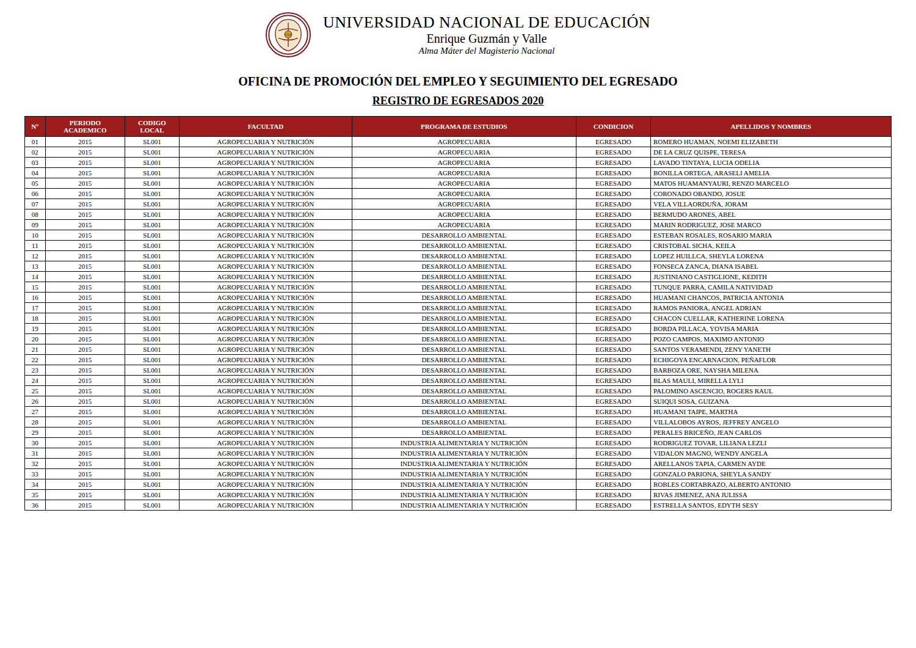UNE
UNIVERSIDAD NACIONAL DE EDUCACIÓN
Enrique Guzmán y Valle
Alma Máter del Magisterio Nacional
OFICINA DE PROMOCIÓN DEL EMPLEO Y SEGUIMIENTO DEL EGRESADO
REGISTRO DE EGRESADOS 2020
| N° | PERIODO ACADEMICO | CODIGO LOCAL | FACULTAD | PROGRAMA DE ESTUDIOS | CONDICION | APELLIDOS Y NOMBRES |
| --- | --- | --- | --- | --- | --- | --- |
| 01 | 2015 | SL001 | AGROPECUARIA Y NUTRICIÓN | AGROPECUARIA | EGRESADO | ROMERO HUAMAN, NOEMI ELIZABETH |
| 02 | 2015 | SL001 | AGROPECUARIA Y NUTRICIÓN | AGROPECUARIA | EGRESADO | DE LA CRUZ QUISPE, TERESA |
| 03 | 2015 | SL001 | AGROPECUARIA Y NUTRICIÓN | AGROPECUARIA | EGRESADO | LAVADO TINTAYA, LUCIA ODELIA |
| 04 | 2015 | SL001 | AGROPECUARIA Y NUTRICIÓN | AGROPECUARIA | EGRESADO | BONILLA ORTEGA, ARASELI AMELIA |
| 05 | 2015 | SL001 | AGROPECUARIA Y NUTRICIÓN | AGROPECUARIA | EGRESADO | MATOS HUAMANYAURI, RENZO MARCELO |
| 06 | 2015 | SL001 | AGROPECUARIA Y NUTRICIÓN | AGROPECUARIA | EGRESADO | CORONADO OBANDO, JOSUE |
| 07 | 2015 | SL001 | AGROPECUARIA Y NUTRICIÓN | AGROPECUARIA | EGRESADO | VELA VILLAORDUÑA, JORAM |
| 08 | 2015 | SL001 | AGROPECUARIA Y NUTRICIÓN | AGROPECUARIA | EGRESADO | BERMUDO ARONES, ABEL |
| 09 | 2015 | SL001 | AGROPECUARIA Y NUTRICIÓN | AGROPECUARIA | EGRESADO | MARIN RODRIGUEZ, JOSE MARCO |
| 10 | 2015 | SL001 | AGROPECUARIA Y NUTRICIÓN | DESARROLLO AMBIENTAL | EGRESADO | ESTEBAN ROSALES, ROSARIO MARIA |
| 11 | 2015 | SL001 | AGROPECUARIA Y NUTRICIÓN | DESARROLLO AMBIENTAL | EGRESADO | CRISTOBAL SICHA, KEILA |
| 12 | 2015 | SL001 | AGROPECUARIA Y NUTRICIÓN | DESARROLLO AMBIENTAL | EGRESADO | LOPEZ HUILLCA, SHEYLA LORENA |
| 13 | 2015 | SL001 | AGROPECUARIA Y NUTRICIÓN | DESARROLLO AMBIENTAL | EGRESADO | FONSECA ZANCA, DIANA ISABEL |
| 14 | 2015 | SL001 | AGROPECUARIA Y NUTRICIÓN | DESARROLLO AMBIENTAL | EGRESADO | JUSTINIANO CASTIGLIONE, KEDITH |
| 15 | 2015 | SL001 | AGROPECUARIA Y NUTRICIÓN | DESARROLLO AMBIENTAL | EGRESADO | TUNQUE PARRA, CAMILA NATIVIDAD |
| 16 | 2015 | SL001 | AGROPECUARIA Y NUTRICIÓN | DESARROLLO AMBIENTAL | EGRESADO | HUAMANI CHANCOS, PATRICIA ANTONIA |
| 17 | 2015 | SL001 | AGROPECUARIA Y NUTRICIÓN | DESARROLLO AMBIENTAL | EGRESADO | RAMOS PANIORA, ANGEL ADRIAN |
| 18 | 2015 | SL001 | AGROPECUARIA Y NUTRICIÓN | DESARROLLO AMBIENTAL | EGRESADO | CHACON CUELLAR, KATHERINE LORENA |
| 19 | 2015 | SL001 | AGROPECUARIA Y NUTRICIÓN | DESARROLLO AMBIENTAL | EGRESADO | BORDA PILLACA, YOVISA MARIA |
| 20 | 2015 | SL001 | AGROPECUARIA Y NUTRICIÓN | DESARROLLO AMBIENTAL | EGRESADO | POZO CAMPOS, MAXIMO ANTONIO |
| 21 | 2015 | SL001 | AGROPECUARIA Y NUTRICIÓN | DESARROLLO AMBIENTAL | EGRESADO | SANTOS VERAMENDI, ZENY YANETH |
| 22 | 2015 | SL001 | AGROPECUARIA Y NUTRICIÓN | DESARROLLO AMBIENTAL | EGRESADO | ECHIGOYA ENCARNACION, PEÑAFLOR |
| 23 | 2015 | SL001 | AGROPECUARIA Y NUTRICIÓN | DESARROLLO AMBIENTAL | EGRESADO | BARBOZA ORE, NAYSHA MILENA |
| 24 | 2015 | SL001 | AGROPECUARIA Y NUTRICIÓN | DESARROLLO AMBIENTAL | EGRESADO | BLAS MAULI, MIRELLA LYLI |
| 25 | 2015 | SL001 | AGROPECUARIA Y NUTRICIÓN | DESARROLLO AMBIENTAL | EGRESADO | PALOMINO ASCENCIO, ROGERS RAUL |
| 26 | 2015 | SL001 | AGROPECUARIA Y NUTRICIÓN | DESARROLLO AMBIENTAL | EGRESADO | SUIQUI SOSA, GUIZANA |
| 27 | 2015 | SL001 | AGROPECUARIA Y NUTRICIÓN | DESARROLLO AMBIENTAL | EGRESADO | HUAMANI TAIPE, MARTHA |
| 28 | 2015 | SL001 | AGROPECUARIA Y NUTRICIÓN | DESARROLLO AMBIENTAL | EGRESADO | VILLALOBOS AYROS, JEFFREY ANGELO |
| 29 | 2015 | SL001 | AGROPECUARIA Y NUTRICIÓN | DESARROLLO AMBIENTAL | EGRESADO | PERALES BRICEÑO, JEAN CARLOS |
| 30 | 2015 | SL001 | AGROPECUARIA Y NUTRICIÓN | INDUSTRIA ALIMENTARIA Y NUTRICIÓN | EGRESADO | RODRIGUEZ TOVAR, LILIANA LEZLI |
| 31 | 2015 | SL001 | AGROPECUARIA Y NUTRICIÓN | INDUSTRIA ALIMENTARIA Y NUTRICIÓN | EGRESADO | VIDALON MAGNO, WENDY ANGELA |
| 32 | 2015 | SL001 | AGROPECUARIA Y NUTRICIÓN | INDUSTRIA ALIMENTARIA Y NUTRICIÓN | EGRESADO | ARELLANOS TAPIA, CARMEN AYDE |
| 33 | 2015 | SL001 | AGROPECUARIA Y NUTRICIÓN | INDUSTRIA ALIMENTARIA Y NUTRICIÓN | EGRESADO | GONZALO PARIONA, SHEYLA SANDY |
| 34 | 2015 | SL001 | AGROPECUARIA Y NUTRICIÓN | INDUSTRIA ALIMENTARIA Y NUTRICIÓN | EGRESADO | ROBLES CORTABRAZO, ALBERTO ANTONIO |
| 35 | 2015 | SL001 | AGROPECUARIA Y NUTRICIÓN | INDUSTRIA ALIMENTARIA Y NUTRICIÓN | EGRESADO | RIVAS JIMENEZ, ANA JULISSA |
| 36 | 2015 | SL001 | AGROPECUARIA Y NUTRICIÓN | INDUSTRIA ALIMENTARIA Y NUTRICIÓN | EGRESADO | ESTRELLA SANTOS, EDYTH SESY |